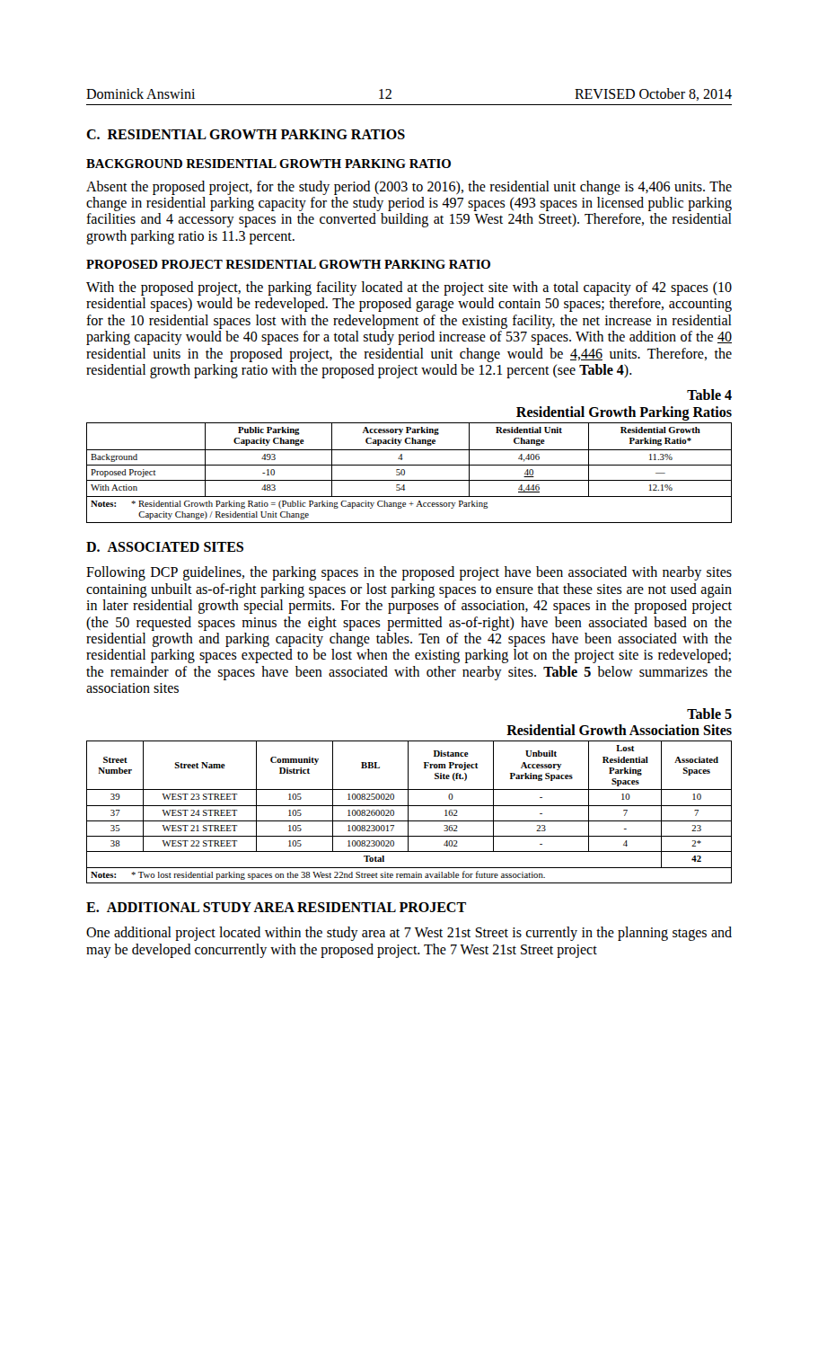Dominick Answini
12
REVISED October 8, 2014
C. RESIDENTIAL GROWTH PARKING RATIOS
BACKGROUND RESIDENTIAL GROWTH PARKING RATIO
Absent the proposed project, for the study period (2003 to 2016), the residential unit change is 4,406 units. The change in residential parking capacity for the study period is 497 spaces (493 spaces in licensed public parking facilities and 4 accessory spaces in the converted building at 159 West 24th Street). Therefore, the residential growth parking ratio is 11.3 percent.
PROPOSED PROJECT RESIDENTIAL GROWTH PARKING RATIO
With the proposed project, the parking facility located at the project site with a total capacity of 42 spaces (10 residential spaces) would be redeveloped. The proposed garage would contain 50 spaces; therefore, accounting for the 10 residential spaces lost with the redevelopment of the existing facility, the net increase in residential parking capacity would be 40 spaces for a total study period increase of 537 spaces. With the addition of the 40 residential units in the proposed project, the residential unit change would be 4,446 units. Therefore, the residential growth parking ratio with the proposed project would be 12.1 percent (see Table 4).
Table 4
Residential Growth Parking Ratios
| | Public Parking Capacity Change | Accessory Parking Capacity Change | Residential Unit Change | Residential Growth Parking Ratio* |
| --- | --- | --- | --- | --- |
| Background | 493 | 4 | 4,406 | 11.3% |
| Proposed Project | -10 | 50 | 40 | — |
| With Action | 483 | 54 | 4,446 | 12.1% |
| Notes: * Residential Growth Parking Ratio = (Public Parking Capacity Change + Accessory Parking Capacity Change) / Residential Unit Change |
D. ASSOCIATED SITES
Following DCP guidelines, the parking spaces in the proposed project have been associated with nearby sites containing unbuilt as-of-right parking spaces or lost parking spaces to ensure that these sites are not used again in later residential growth special permits. For the purposes of association, 42 spaces in the proposed project (the 50 requested spaces minus the eight spaces permitted as-of-right) have been associated based on the residential growth and parking capacity change tables. Ten of the 42 spaces have been associated with the residential parking spaces expected to be lost when the existing parking lot on the project site is redeveloped; the remainder of the spaces have been associated with other nearby sites. Table 5 below summarizes the association sites
Table 5
Residential Growth Association Sites
| Street Number | Street Name | Community District | BBL | Distance From Project Site (ft.) | Unbuilt Accessory Parking Spaces | Lost Residential Parking Spaces | Associated Spaces |
| --- | --- | --- | --- | --- | --- | --- | --- |
| 39 | WEST 23 STREET | 105 | 1008250020 | 0 | - | 10 | 10 |
| 37 | WEST 24 STREET | 105 | 1008260020 | 162 | - | 7 | 7 |
| 35 | WEST 21 STREET | 105 | 1008230017 | 362 | 23 | - | 23 |
| 38 | WEST 22 STREET | 105 | 1008230020 | 402 | - | 4 | 2* |
| Total | 42 |
| Notes: * Two lost residential parking spaces on the 38 West 22nd Street site remain available for future association. |
E. ADDITIONAL STUDY AREA RESIDENTIAL PROJECT
One additional project located within the study area at 7 West 21st Street is currently in the planning stages and may be developed concurrently with the proposed project. The 7 West 21st Street project